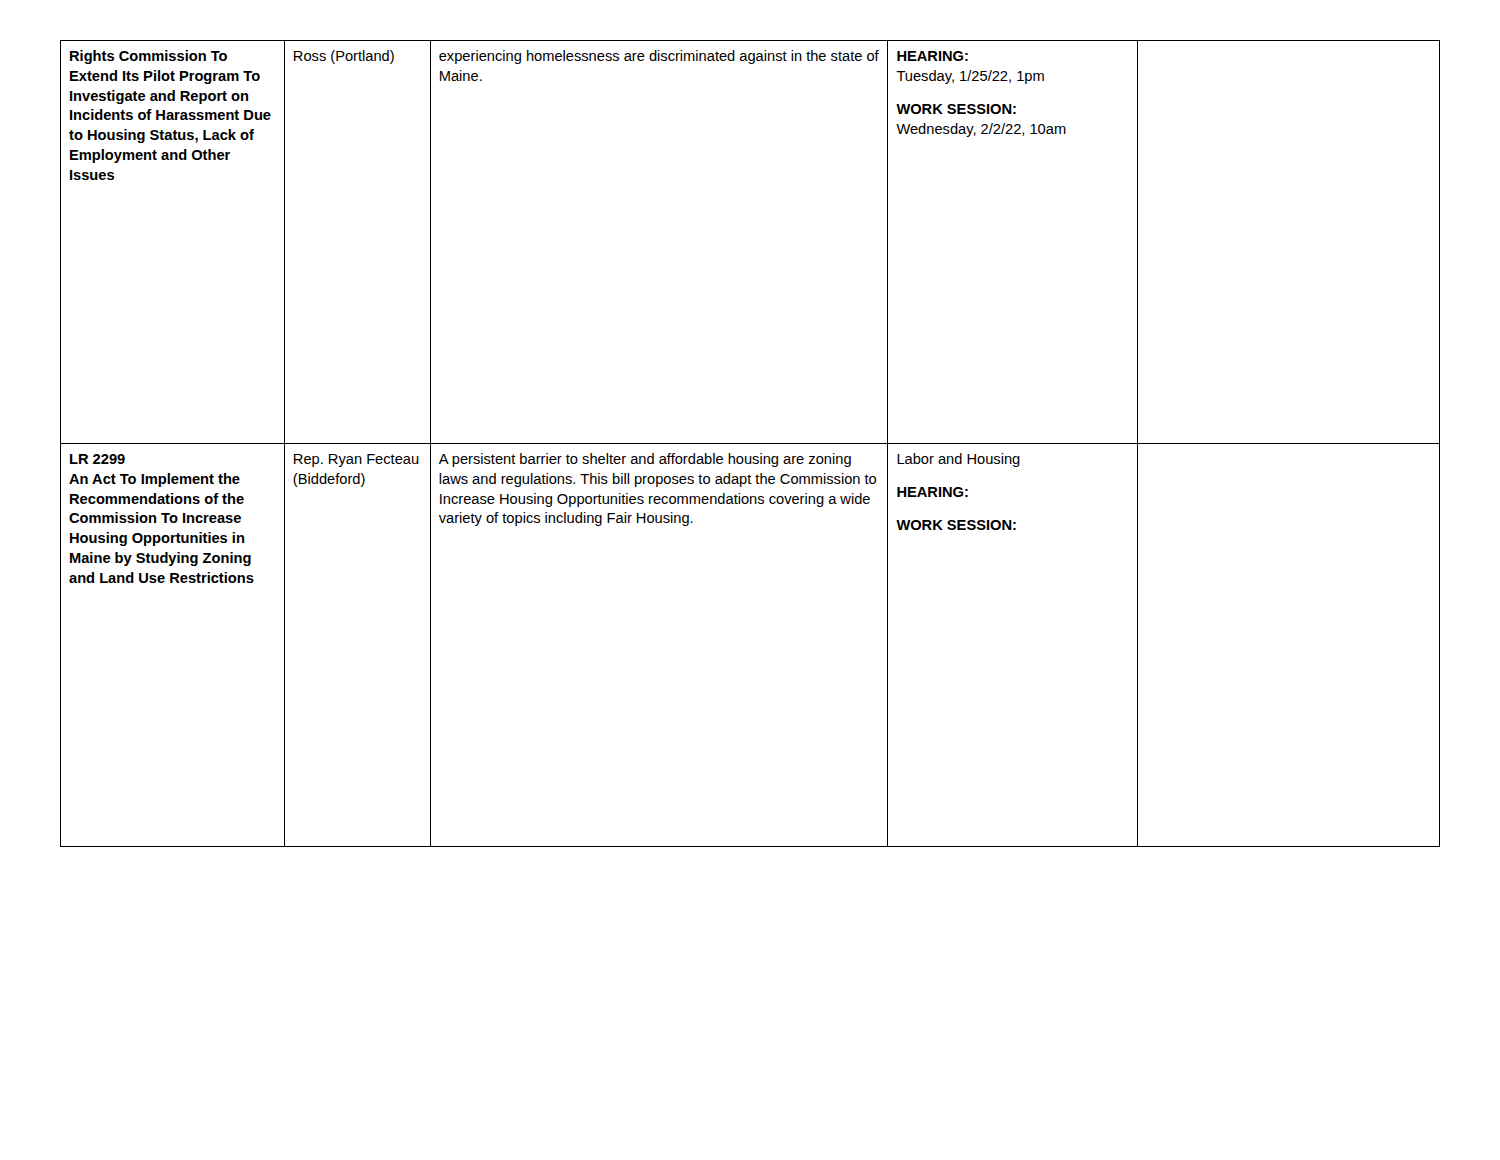| Rights Commission To Extend Its Pilot Program To Investigate and Report on Incidents of Harassment Due to Housing Status, Lack of Employment and Other Issues | Ross (Portland) | experiencing homelessness are discriminated against in the state of Maine. | HEARING: Tuesday, 1/25/22, 1pm WORK SESSION: Wednesday, 2/2/22, 10am | |
| LR 2299 An Act To Implement the Recommendations of the Commission To Increase Housing Opportunities in Maine by Studying Zoning and Land Use Restrictions | Rep. Ryan Fecteau (Biddeford) | A persistent barrier to shelter and affordable housing are zoning laws and regulations. This bill proposes to adapt the Commission to Increase Housing Opportunities recommendations covering a wide variety of topics including Fair Housing. | Labor and Housing HEARING: WORK SESSION: | |